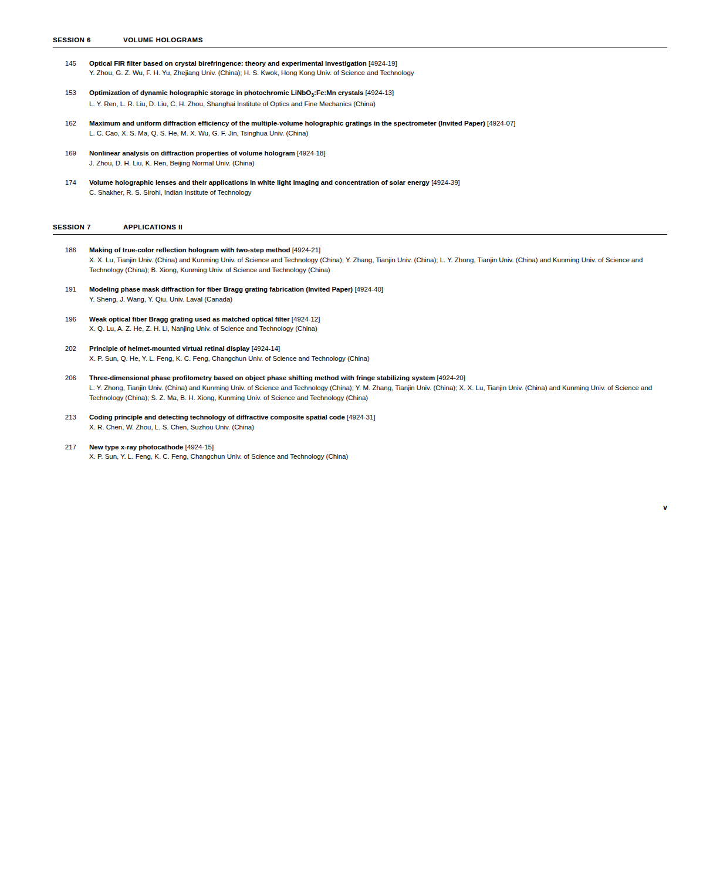SESSION 6 VOLUME HOLOGRAMS
145
Optical FIR filter based on crystal birefringence: theory and experimental investigation [4924-19]
Y. Zhou, G. Z. Wu, F. H. Yu, Zhejiang Univ. (China); H. S. Kwok, Hong Kong Univ. of Science and Technology
153
Optimization of dynamic holographic storage in photochromic LiNbO3:Fe:Mn crystals [4924-13]
L. Y. Ren, L. R. Liu, D. Liu, C. H. Zhou, Shanghai Institute of Optics and Fine Mechanics (China)
162
Maximum and uniform diffraction efficiency of the multiple-volume holographic gratings in the spectrometer (Invited Paper) [4924-07]
L. C. Cao, X. S. Ma, Q. S. He, M. X. Wu, G. F. Jin, Tsinghua Univ. (China)
169
Nonlinear analysis on diffraction properties of volume hologram [4924-18]
J. Zhou, D. H. Liu, K. Ren, Beijing Normal Univ. (China)
174
Volume holographic lenses and their applications in white light imaging and concentration of solar energy [4924-39]
C. Shakher, R. S. Sirohi, Indian Institute of Technology
SESSION 7 APPLICATIONS II
186
Making of true-color reflection hologram with two-step method [4924-21]
X. X. Lu, Tianjin Univ. (China) and Kunming Univ. of Science and Technology (China); Y. Zhang, Tianjin Univ. (China); L. Y. Zhong, Tianjin Univ. (China) and Kunming Univ. of Science and Technology (China); B. Xiong, Kunming Univ. of Science and Technology (China)
191
Modeling phase mask diffraction for fiber Bragg grating fabrication (Invited Paper) [4924-40]
Y. Sheng, J. Wang, Y. Qiu, Univ. Laval (Canada)
196
Weak optical fiber Bragg grating used as matched optical filter [4924-12]
X. Q. Lu, A. Z. He, Z. H. Li, Nanjing Univ. of Science and Technology (China)
202
Principle of helmet-mounted virtual retinal display [4924-14]
X. P. Sun, Q. He, Y. L. Feng, K. C. Feng, Changchun Univ. of Science and Technology (China)
206
Three-dimensional phase profilometry based on object phase shifting method with fringe stabilizing system [4924-20]
L. Y. Zhong, Tianjin Univ. (China) and Kunming Univ. of Science and Technology (China); Y. M. Zhang, Tianjin Univ. (China); X. X. Lu, Tianjin Univ. (China) and Kunming Univ. of Science and Technology (China); S. Z. Ma, B. H. Xiong, Kunming Univ. of Science and Technology (China)
213
Coding principle and detecting technology of diffractive composite spatial code [4924-31]
X. R. Chen, W. Zhou, L. S. Chen, Suzhou Univ. (China)
217
New type x-ray photocathode [4924-15]
X. P. Sun, Y. L. Feng, K. C. Feng, Changchun Univ. of Science and Technology (China)
v